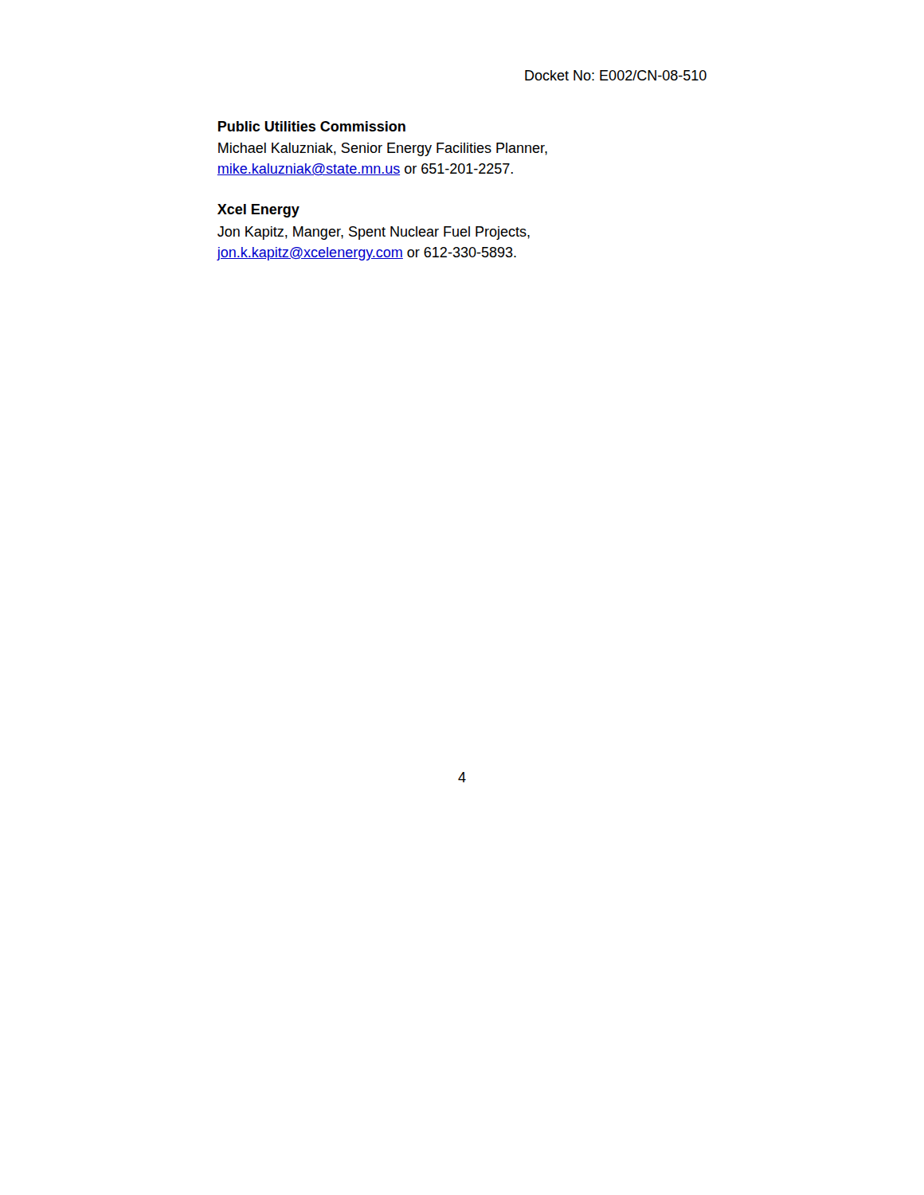Docket No: E002/CN-08-510
Public Utilities Commission
Michael Kaluzniak, Senior Energy Facilities Planner, mike.kaluzniak@state.mn.us or 651-201-2257.
Xcel Energy
Jon Kapitz, Manger, Spent Nuclear Fuel Projects, jon.k.kapitz@xcelenergy.com or 612-330-5893.
4